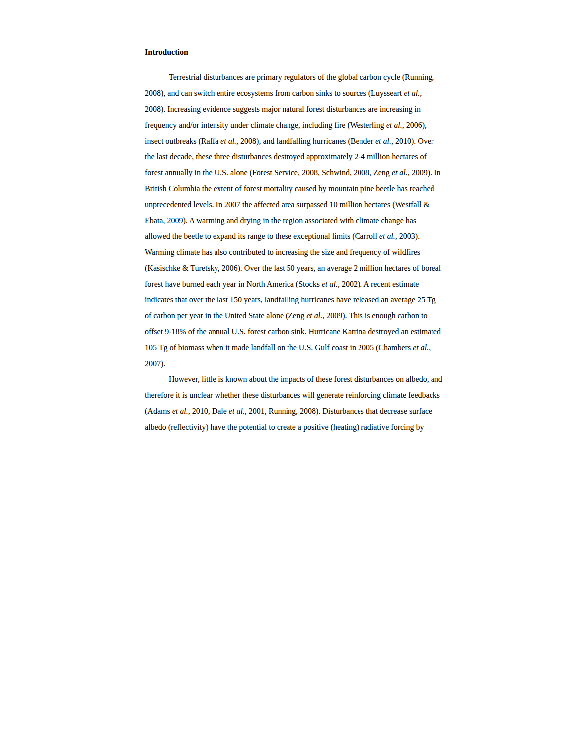Introduction
Terrestrial disturbances are primary regulators of the global carbon cycle (Running, 2008), and can switch entire ecosystems from carbon sinks to sources (Luysseart et al., 2008). Increasing evidence suggests major natural forest disturbances are increasing in frequency and/or intensity under climate change, including fire (Westerling et al., 2006), insect outbreaks (Raffa et al., 2008), and landfalling hurricanes (Bender et al., 2010). Over the last decade, these three disturbances destroyed approximately 2-4 million hectares of forest annually in the U.S. alone (Forest Service, 2008, Schwind, 2008, Zeng et al., 2009). In British Columbia the extent of forest mortality caused by mountain pine beetle has reached unprecedented levels. In 2007 the affected area surpassed 10 million hectares (Westfall & Ebata, 2009). A warming and drying in the region associated with climate change has allowed the beetle to expand its range to these exceptional limits (Carroll et al., 2003). Warming climate has also contributed to increasing the size and frequency of wildfires (Kasischke & Turetsky, 2006). Over the last 50 years, an average 2 million hectares of boreal forest have burned each year in North America (Stocks et al., 2002). A recent estimate indicates that over the last 150 years, landfalling hurricanes have released an average 25 Tg of carbon per year in the United State alone (Zeng et al., 2009). This is enough carbon to offset 9-18% of the annual U.S. forest carbon sink. Hurricane Katrina destroyed an estimated 105 Tg of biomass when it made landfall on the U.S. Gulf coast in 2005 (Chambers et al., 2007).
However, little is known about the impacts of these forest disturbances on albedo, and therefore it is unclear whether these disturbances will generate reinforcing climate feedbacks (Adams et al., 2010, Dale et al., 2001, Running, 2008). Disturbances that decrease surface albedo (reflectivity) have the potential to create a positive (heating) radiative forcing by